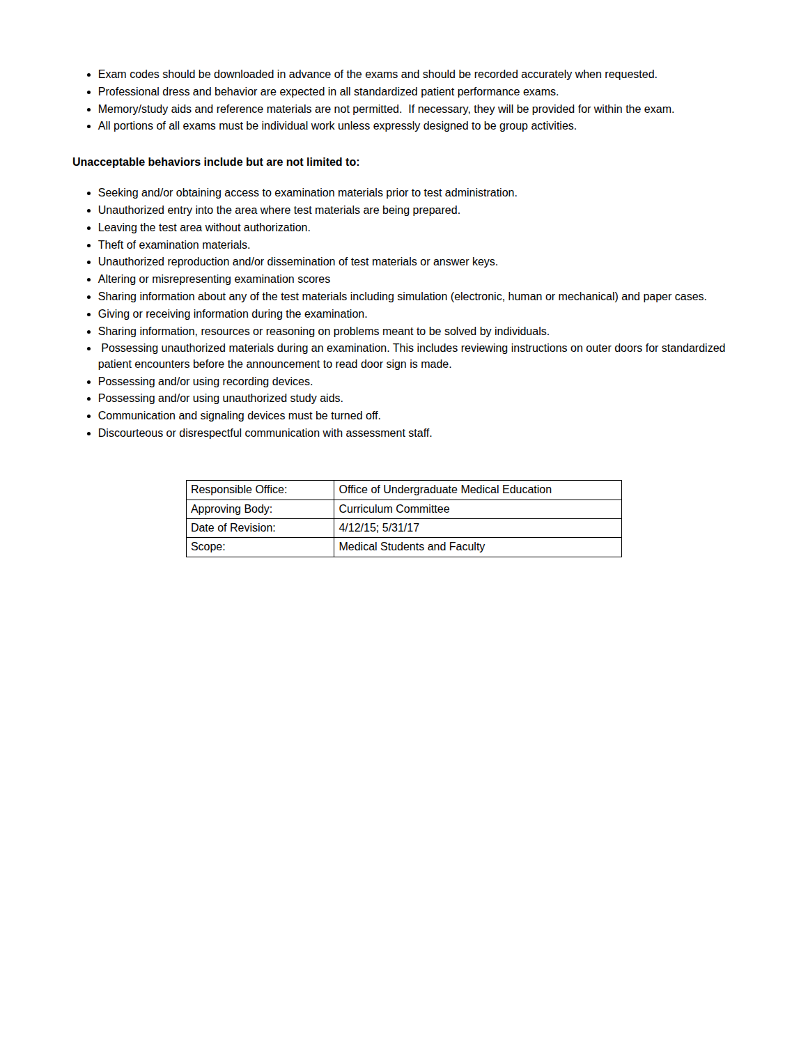Exam codes should be downloaded in advance of the exams and should be recorded accurately when requested.
Professional dress and behavior are expected in all standardized patient performance exams.
Memory/study aids and reference materials are not permitted. If necessary, they will be provided for within the exam.
All portions of all exams must be individual work unless expressly designed to be group activities.
Unacceptable behaviors include but are not limited to:
Seeking and/or obtaining access to examination materials prior to test administration.
Unauthorized entry into the area where test materials are being prepared.
Leaving the test area without authorization.
Theft of examination materials.
Unauthorized reproduction and/or dissemination of test materials or answer keys.
Altering or misrepresenting examination scores
Sharing information about any of the test materials including simulation (electronic, human or mechanical) and paper cases.
Giving or receiving information during the examination.
Sharing information, resources or reasoning on problems meant to be solved by individuals.
Possessing unauthorized materials during an examination. This includes reviewing instructions on outer doors for standardized patient encounters before the announcement to read door sign is made.
Possessing and/or using recording devices.
Possessing and/or using unauthorized study aids.
Communication and signaling devices must be turned off.
Discourteous or disrespectful communication with assessment staff.
| Responsible Office: | Office of Undergraduate Medical Education |
| Approving Body: | Curriculum Committee |
| Date of Revision: | 4/12/15; 5/31/17 |
| Scope: | Medical Students and Faculty |